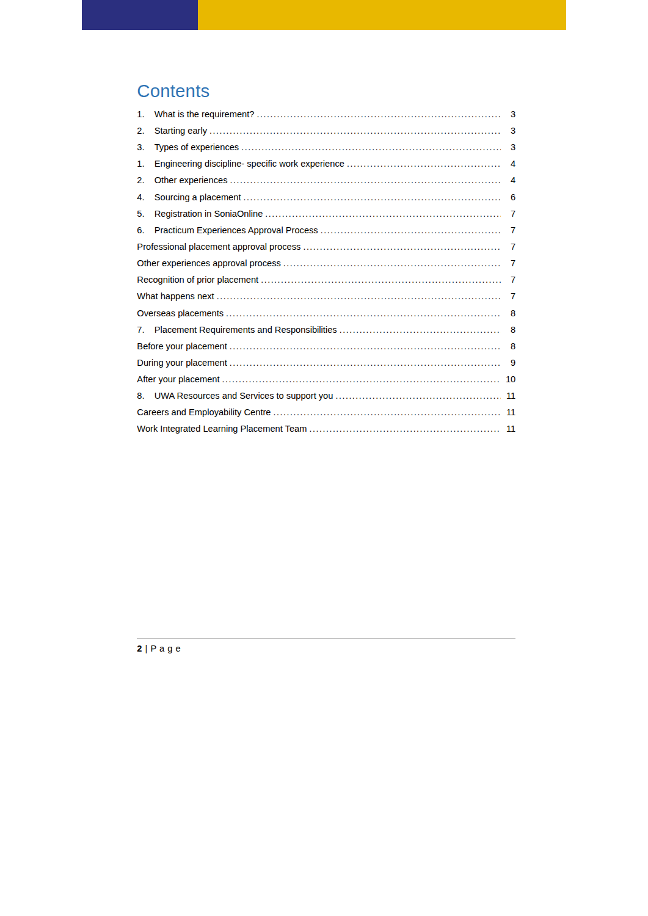Contents
1. What is the requirement? ........................................................................................................................... 3
2. Starting early ............................................................................................................................................. 3
3. Types of experiences ............................................................................................................................... 3
1. Engineering discipline- specific work experience ................................................................................. 4
2. Other experiences ................................................................................................................................. 4
4. Sourcing a placement .............................................................................................................................. 6
5. Registration in SoniaOnline ................................................................................................................. 7
6. Practicum Experiences Approval Process ................................................................................................. 7
Professional placement approval process ..................................................................................................... 7
Other experiences approval process ............................................................................................................. 7
Recognition of prior placement ..................................................................................................................... 7
What happens next ................................................................................................................................. 7
Overseas placements .............................................................................................................................. 8
7. Placement Requirements and Responsibilities ......................................................................................... 8
Before your placement ............................................................................................................................. 8
During your placement ............................................................................................................................. 9
After your placement .............................................................................................................................. 10
8. UWA Resources and Services to support you .......................................................................................... 11
Careers and Employability Centre ................................................................................................................. 11
Work Integrated Learning Placement Team .............................................................................................. 11
2 | P a g e